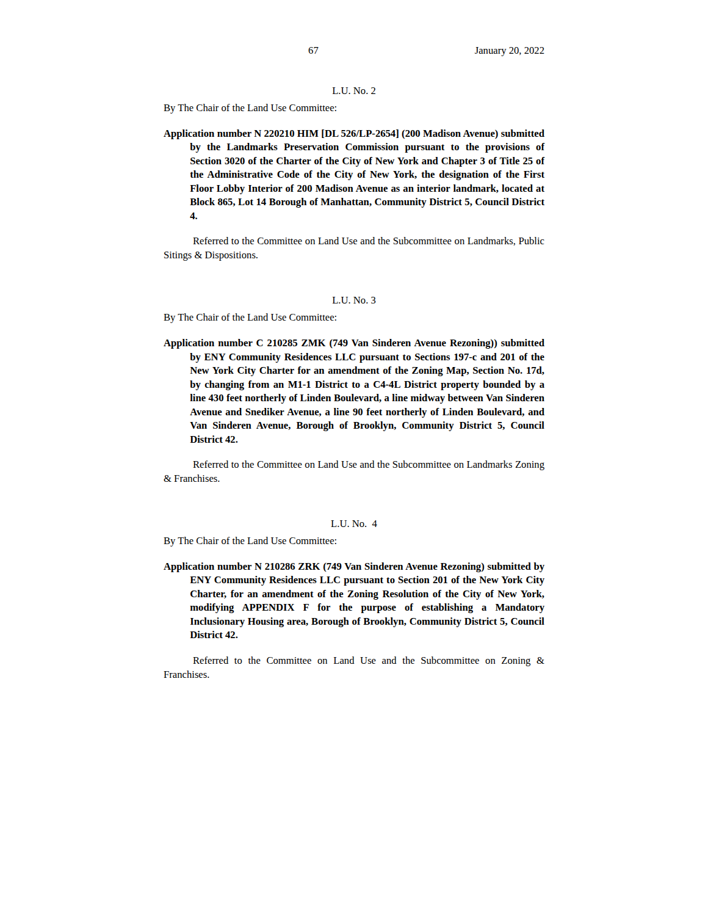67 January 20, 2022
L.U. No. 2
By The Chair of the Land Use Committee:
Application number N 220210 HIM [DL 526/LP-2654] (200 Madison Avenue) submitted by the Landmarks Preservation Commission pursuant to the provisions of Section 3020 of the Charter of the City of New York and Chapter 3 of Title 25 of the Administrative Code of the City of New York, the designation of the First Floor Lobby Interior of 200 Madison Avenue as an interior landmark, located at Block 865, Lot 14 Borough of Manhattan, Community District 5, Council District 4.
Referred to the Committee on Land Use and the Subcommittee on Landmarks, Public Sitings & Dispositions.
L.U. No. 3
By The Chair of the Land Use Committee:
Application number C 210285 ZMK (749 Van Sinderen Avenue Rezoning)) submitted by ENY Community Residences LLC pursuant to Sections 197-c and 201 of the New York City Charter for an amendment of the Zoning Map, Section No. 17d, by changing from an M1-1 District to a C4-4L District property bounded by a line 430 feet northerly of Linden Boulevard, a line midway between Van Sinderen Avenue and Snediker Avenue, a line 90 feet northerly of Linden Boulevard, and Van Sinderen Avenue, Borough of Brooklyn, Community District 5, Council District 42.
Referred to the Committee on Land Use and the Subcommittee on Landmarks Zoning & Franchises.
L.U. No. 4
By The Chair of the Land Use Committee:
Application number N 210286 ZRK (749 Van Sinderen Avenue Rezoning) submitted by ENY Community Residences LLC pursuant to Section 201 of the New York City Charter, for an amendment of the Zoning Resolution of the City of New York, modifying APPENDIX F for the purpose of establishing a Mandatory Inclusionary Housing area, Borough of Brooklyn, Community District 5, Council District 42.
Referred to the Committee on Land Use and the Subcommittee on Zoning & Franchises.